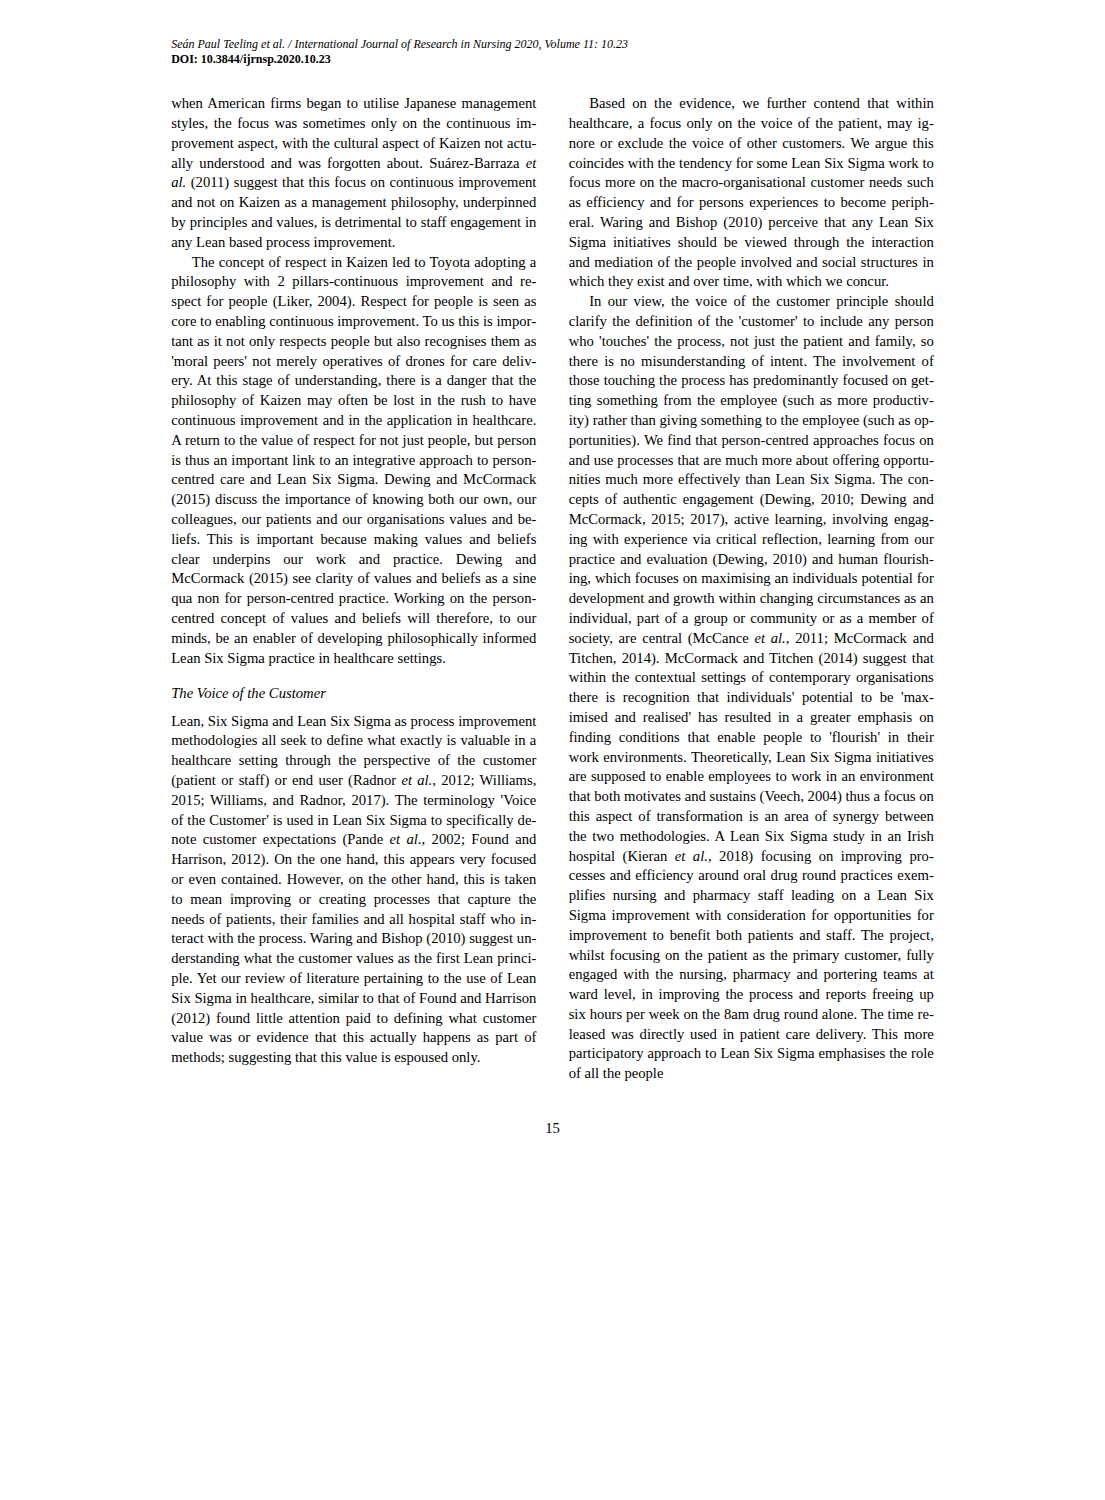Seán Paul Teeling et al. / International Journal of Research in Nursing 2020, Volume 11: 10.23
DOI: 10.3844/ijrnsp.2020.10.23
when American firms began to utilise Japanese management styles, the focus was sometimes only on the continuous improvement aspect, with the cultural aspect of Kaizen not actually understood and was forgotten about. Suárez-Barraza et al. (2011) suggest that this focus on continuous improvement and not on Kaizen as a management philosophy, underpinned by principles and values, is detrimental to staff engagement in any Lean based process improvement.
The concept of respect in Kaizen led to Toyota adopting a philosophy with 2 pillars-continuous improvement and respect for people (Liker, 2004). Respect for people is seen as core to enabling continuous improvement. To us this is important as it not only respects people but also recognises them as 'moral peers' not merely operatives of drones for care delivery. At this stage of understanding, there is a danger that the philosophy of Kaizen may often be lost in the rush to have continuous improvement and in the application in healthcare. A return to the value of respect for not just people, but person is thus an important link to an integrative approach to person-centred care and Lean Six Sigma. Dewing and McCormack (2015) discuss the importance of knowing both our own, our colleagues, our patients and our organisations values and beliefs. This is important because making values and beliefs clear underpins our work and practice. Dewing and McCormack (2015) see clarity of values and beliefs as a sine qua non for person-centred practice. Working on the person-centred concept of values and beliefs will therefore, to our minds, be an enabler of developing philosophically informed Lean Six Sigma practice in healthcare settings.
The Voice of the Customer
Lean, Six Sigma and Lean Six Sigma as process improvement methodologies all seek to define what exactly is valuable in a healthcare setting through the perspective of the customer (patient or staff) or end user (Radnor et al., 2012; Williams, 2015; Williams, and Radnor, 2017). The terminology 'Voice of the Customer' is used in Lean Six Sigma to specifically denote customer expectations (Pande et al., 2002; Found and Harrison, 2012). On the one hand, this appears very focused or even contained. However, on the other hand, this is taken to mean improving or creating processes that capture the needs of patients, their families and all hospital staff who interact with the process. Waring and Bishop (2010) suggest understanding what the customer values as the first Lean principle. Yet our review of literature pertaining to the use of Lean Six Sigma in healthcare, similar to that of Found and Harrison (2012) found little attention paid to defining what customer value was or evidence that this actually happens as part of methods; suggesting that this value is espoused only.
Based on the evidence, we further contend that within healthcare, a focus only on the voice of the patient, may ignore or exclude the voice of other customers. We argue this coincides with the tendency for some Lean Six Sigma work to focus more on the macro-organisational customer needs such as efficiency and for persons experiences to become peripheral. Waring and Bishop (2010) perceive that any Lean Six Sigma initiatives should be viewed through the interaction and mediation of the people involved and social structures in which they exist and over time, with which we concur.
In our view, the voice of the customer principle should clarify the definition of the 'customer' to include any person who 'touches' the process, not just the patient and family, so there is no misunderstanding of intent. The involvement of those touching the process has predominantly focused on getting something from the employee (such as more productivity) rather than giving something to the employee (such as opportunities). We find that person-centred approaches focus on and use processes that are much more about offering opportunities much more effectively than Lean Six Sigma. The concepts of authentic engagement (Dewing, 2010; Dewing and McCormack, 2015; 2017), active learning, involving engaging with experience via critical reflection, learning from our practice and evaluation (Dewing, 2010) and human flourishing, which focuses on maximising an individuals potential for development and growth within changing circumstances as an individual, part of a group or community or as a member of society, are central (McCance et al., 2011; McCormack and Titchen, 2014). McCormack and Titchen (2014) suggest that within the contextual settings of contemporary organisations there is recognition that individuals' potential to be 'maximised and realised' has resulted in a greater emphasis on finding conditions that enable people to 'flourish' in their work environments. Theoretically, Lean Six Sigma initiatives are supposed to enable employees to work in an environment that both motivates and sustains (Veech, 2004) thus a focus on this aspect of transformation is an area of synergy between the two methodologies. A Lean Six Sigma study in an Irish hospital (Kieran et al., 2018) focusing on improving processes and efficiency around oral drug round practices exemplifies nursing and pharmacy staff leading on a Lean Six Sigma improvement with consideration for opportunities for improvement to benefit both patients and staff. The project, whilst focusing on the patient as the primary customer, fully engaged with the nursing, pharmacy and portering teams at ward level, in improving the process and reports freeing up six hours per week on the 8am drug round alone. The time released was directly used in patient care delivery. This more participatory approach to Lean Six Sigma emphasises the role of all the people
15